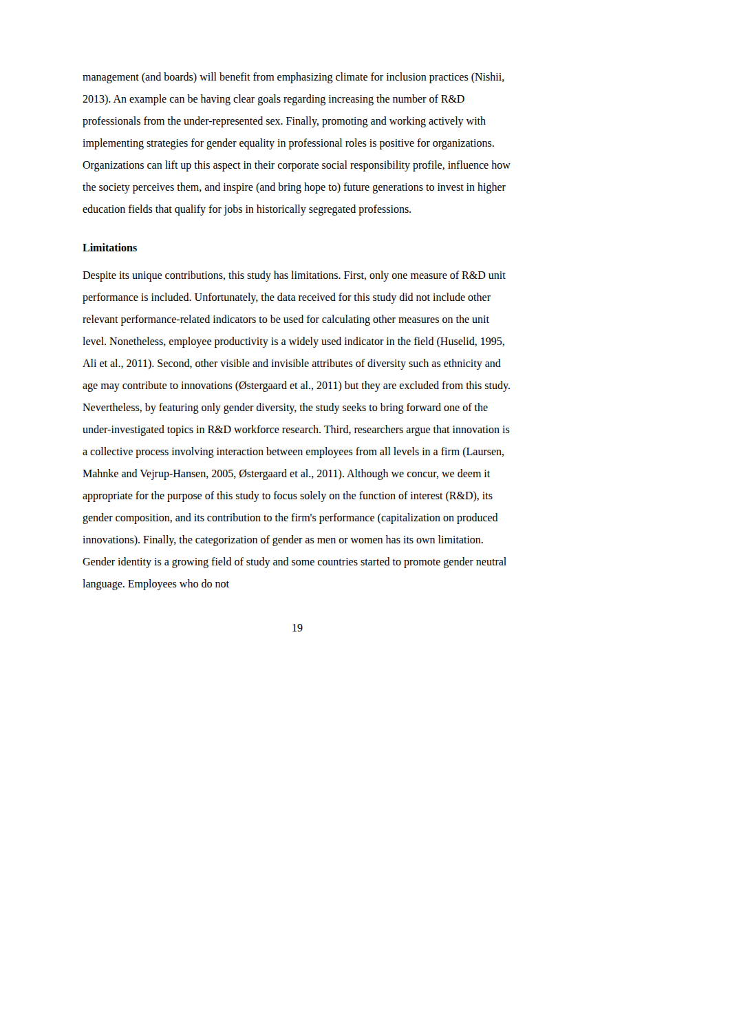management (and boards) will benefit from emphasizing climate for inclusion practices (Nishii, 2013). An example can be having clear goals regarding increasing the number of R&D professionals from the under-represented sex. Finally, promoting and working actively with implementing strategies for gender equality in professional roles is positive for organizations. Organizations can lift up this aspect in their corporate social responsibility profile, influence how the society perceives them, and inspire (and bring hope to) future generations to invest in higher education fields that qualify for jobs in historically segregated professions.
Limitations
Despite its unique contributions, this study has limitations. First, only one measure of R&D unit performance is included. Unfortunately, the data received for this study did not include other relevant performance-related indicators to be used for calculating other measures on the unit level. Nonetheless, employee productivity is a widely used indicator in the field (Huselid, 1995, Ali et al., 2011). Second, other visible and invisible attributes of diversity such as ethnicity and age may contribute to innovations (Østergaard et al., 2011) but they are excluded from this study. Nevertheless, by featuring only gender diversity, the study seeks to bring forward one of the under-investigated topics in R&D workforce research. Third, researchers argue that innovation is a collective process involving interaction between employees from all levels in a firm (Laursen, Mahnke and Vejrup-Hansen, 2005, Østergaard et al., 2011). Although we concur, we deem it appropriate for the purpose of this study to focus solely on the function of interest (R&D), its gender composition, and its contribution to the firm's performance (capitalization on produced innovations). Finally, the categorization of gender as men or women has its own limitation. Gender identity is a growing field of study and some countries started to promote gender neutral language. Employees who do not
19